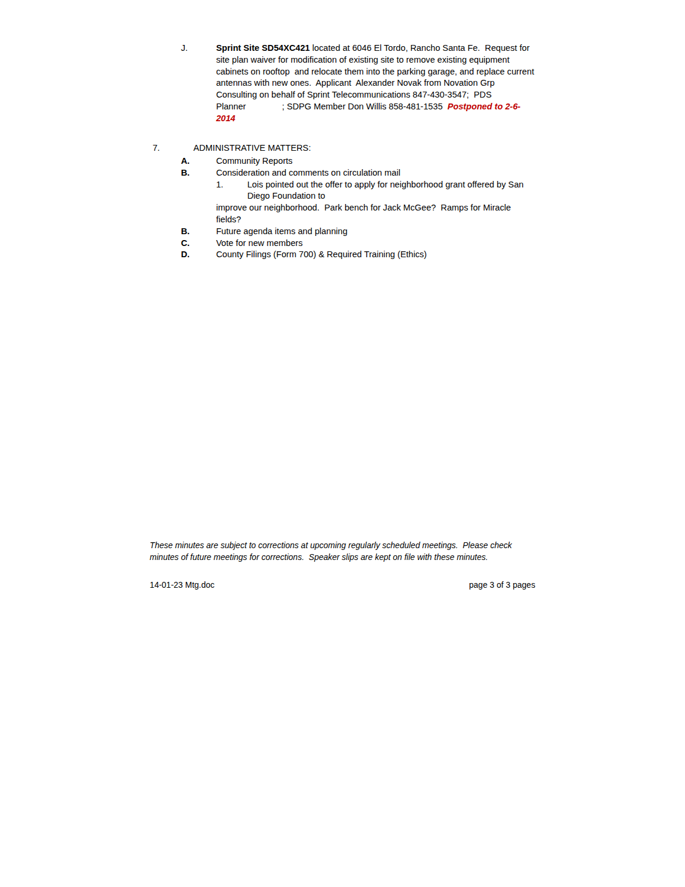J.
Sprint Site SD54XC421 located at 6046 El Tordo, Rancho Santa Fe. Request for site plan waiver for modification of existing site to remove existing equipment cabinets on rooftop and relocate them into the parking garage, and replace current antennas with new ones. Applicant Alexander Novak from Novation Grp Consulting on behalf of Sprint Telecommunications 847-430-3547; PDS Planner ; SDPG Member Don Willis 858-481-1535 Postponed to 2-6-2014
7.
ADMINISTRATIVE MATTERS:
A.
Community Reports
B.
Consideration and comments on circulation mail
1.
Lois pointed out the offer to apply for neighborhood grant offered by San Diego Foundation to
improve our neighborhood. Park bench for Jack McGee? Ramps for Miracle fields?
B.
Future agenda items and planning
C.
Vote for new members
D.
County Filings (Form 700) & Required Training (Ethics)
These minutes are subject to corrections at upcoming regularly scheduled meetings. Please check minutes of future meetings for corrections. Speaker slips are kept on file with these minutes.
14-01-23 Mtg.doc page 3 of 3 pages